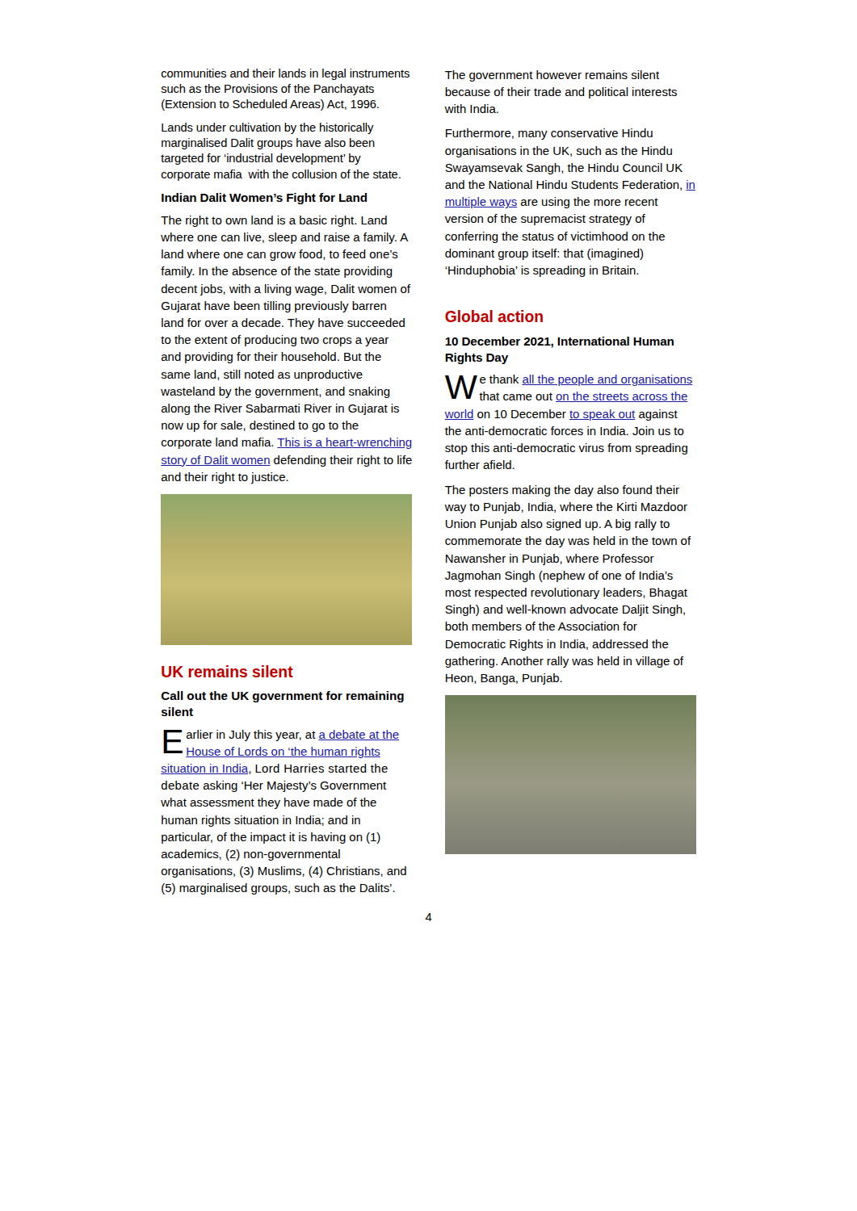communities and their lands in legal instruments such as the Provisions of the Panchayats (Extension to Scheduled Areas) Act, 1996.
Lands under cultivation by the historically marginalised Dalit groups have also been targeted for ‘industrial development’ by corporate mafia with the collusion of the state.
Indian Dalit Women’s Fight for Land
The right to own land is a basic right. Land where one can live, sleep and raise a family. A land where one can grow food, to feed one’s family. In the absence of the state providing decent jobs, with a living wage, Dalit women of Gujarat have been tilling previously barren land for over a decade. They have succeeded to the extent of producing two crops a year and providing for their household. But the same land, still noted as unproductive wasteland by the government, and snaking along the River Sabarmati River in Gujarat is now up for sale, destined to go to the corporate land mafia. This is a heart-wrenching story of Dalit women defending their right to life and their right to justice.
UK remains silent
Call out the UK government for remaining silent
Earlier in July this year, at a debate at the House of Lords on ‘the human rights situation in India, Lord Harries started the debate asking ‘Her Majesty’s Government what assessment they have made of the human rights situation in India; and in particular, of the impact it is having on (1) academics, (2) non-governmental organisations, (3) Muslims, (4) Christians, and (5) marginalised groups, such as the Dalits’.
The government however remains silent because of their trade and political interests with India.
Furthermore, many conservative Hindu organisations in the UK, such as the Hindu Swayamsevak Sangh, the Hindu Council UK and the National Hindu Students Federation, in multiple ways are using the more recent version of the supremacist strategy of conferring the status of victimhood on the dominant group itself: that (imagined) ‘Hinduphobia’ is spreading in Britain.
Global action
10 December 2021, International Human Rights Day
We thank all the people and organisations that came out on the streets across the world on 10 December to speak out against the anti-democratic forces in India. Join us to stop this anti-democratic virus from spreading further afield.
The posters making the day also found their way to Punjab, India, where the Kirti Mazdoor Union Punjab also signed up. A big rally to commemorate the day was held in the town of Nawansher in Punjab, where Professor Jagmohan Singh (nephew of one of India’s most respected revolutionary leaders, Bhagat Singh) and well-known advocate Daljit Singh, both members of the Association for Democratic Rights in India, addressed the gathering. Another rally was held in village of Heon, Banga, Punjab.
4